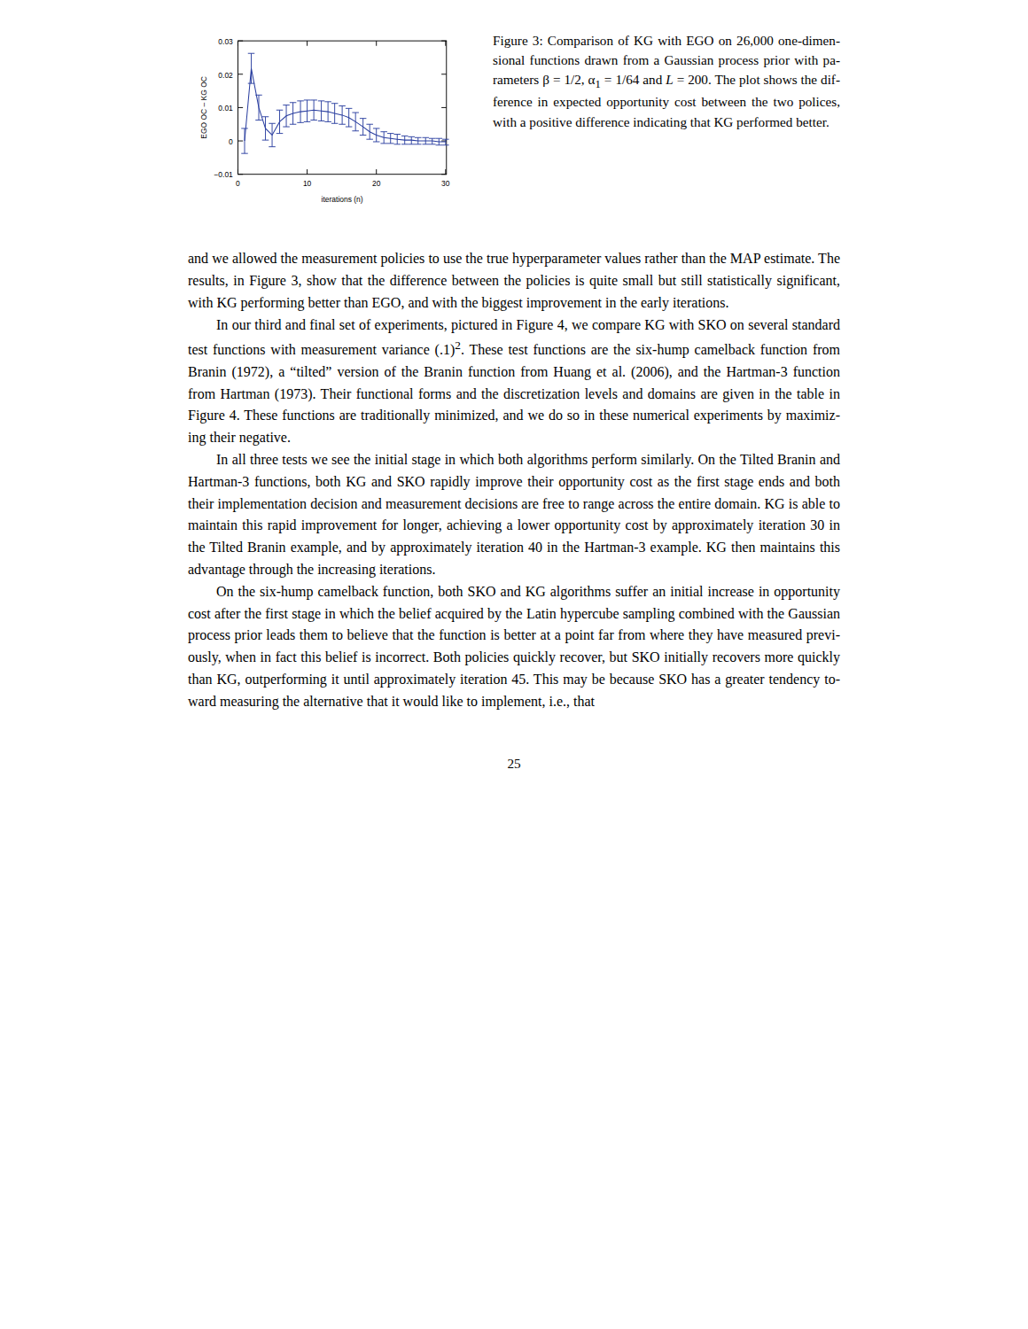0.03 0.02 0.01 0 −0.01 0 10 20 30 iterations (n) EGO OC – KG OC
Figure 3: Comparison of KG with EGO on 26,000 one-dimensional functions drawn from a Gaussian process prior with parameters β = 1/2, α1 = 1/64 and L = 200. The plot shows the difference in expected opportunity cost between the two polices, with a positive difference indicating that KG performed better.
and we allowed the measurement policies to use the true hyperparameter values rather than the MAP estimate. The results, in Figure 3, show that the difference between the policies is quite small but still statistically significant, with KG performing better than EGO, and with the biggest improvement in the early iterations.
In our third and final set of experiments, pictured in Figure 4, we compare KG with SKO on several standard test functions with measurement variance (.1)2. These test functions are the six-hump camelback function from Branin (1972), a “tilted” version of the Branin function from Huang et al. (2006), and the Hartman-3 function from Hartman (1973). Their functional forms and the discretization levels and domains are given in the table in Figure 4. These functions are traditionally minimized, and we do so in these numerical experiments by maximizing their negative.
In all three tests we see the initial stage in which both algorithms perform similarly. On the Tilted Branin and Hartman-3 functions, both KG and SKO rapidly improve their opportunity cost as the first stage ends and both their implementation decision and measurement decisions are free to range across the entire domain. KG is able to maintain this rapid improvement for longer, achieving a lower opportunity cost by approximately iteration 30 in the Tilted Branin example, and by approximately iteration 40 in the Hartman-3 example. KG then maintains this advantage through the increasing iterations.
On the six-hump camelback function, both SKO and KG algorithms suffer an initial increase in opportunity cost after the first stage in which the belief acquired by the Latin hypercube sampling combined with the Gaussian process prior leads them to believe that the function is better at a point far from where they have measured previously, when in fact this belief is incorrect. Both policies quickly recover, but SKO initially recovers more quickly than KG, outperforming it until approximately iteration 45. This may be because SKO has a greater tendency toward measuring the alternative that it would like to implement, i.e., that
25